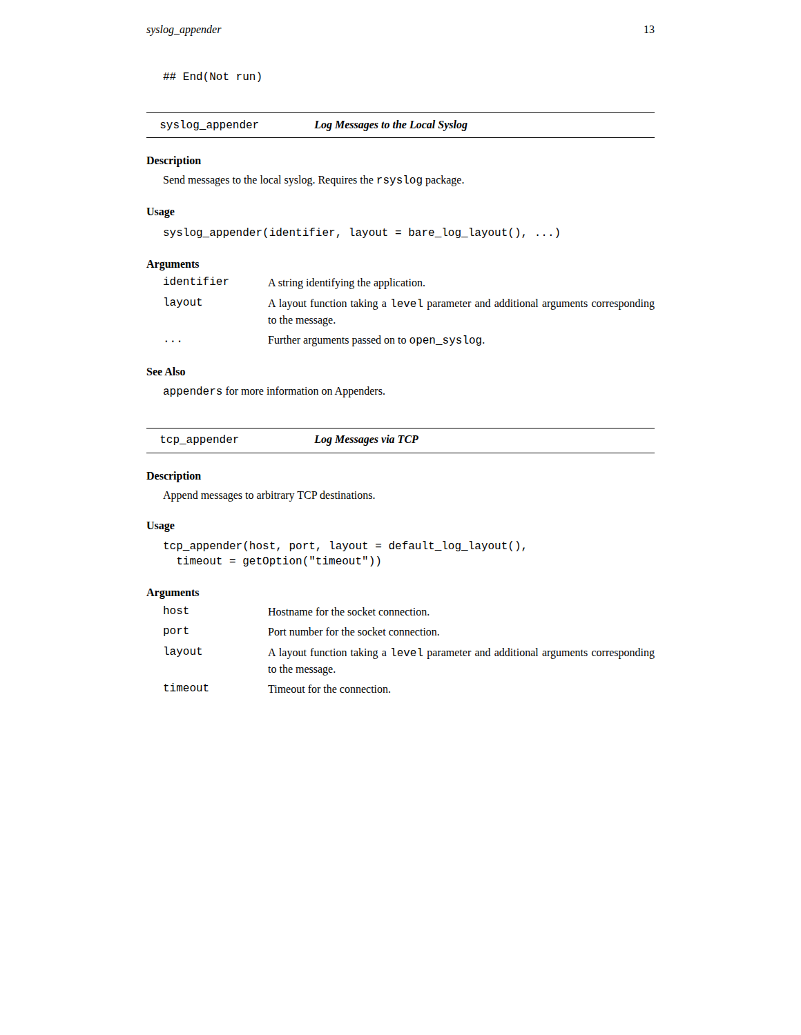syslog_appender 13
## End(Not run)
syslog_appender Log Messages to the Local Syslog
Description
Send messages to the local syslog. Requires the rsyslog package.
Usage
syslog_appender(identifier, layout = bare_log_layout(), ...)
Arguments
identifier
A string identifying the application.
layout
A layout function taking a level parameter and additional arguments corresponding to the message.
...
Further arguments passed on to open_syslog.
See Also
appenders for more information on Appenders.
tcp_appender Log Messages via TCP
Description
Append messages to arbitrary TCP destinations.
Usage
tcp_appender(host, port, layout = default_log_layout(),
  timeout = getOption("timeout"))
Arguments
host
Hostname for the socket connection.
port
Port number for the socket connection.
layout
A layout function taking a level parameter and additional arguments corresponding to the message.
timeout
Timeout for the connection.